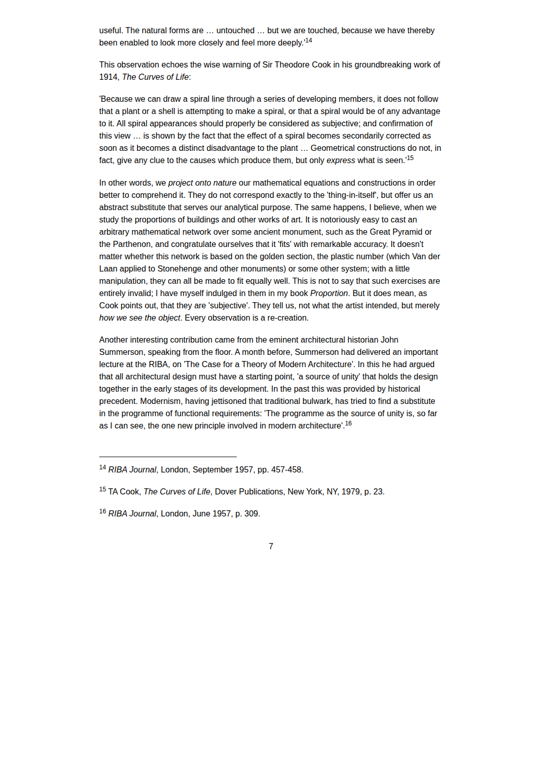useful. The natural forms are … untouched … but we are touched, because we have thereby been enabled to look more closely and feel more deeply.'14
This observation echoes the wise warning of Sir Theodore Cook in his groundbreaking work of 1914, The Curves of Life:
'Because we can draw a spiral line through a series of developing members, it does not follow that a plant or a shell is attempting to make a spiral, or that a spiral would be of any advantage to it. All spiral appearances should properly be considered as subjective; and confirmation of this view … is shown by the fact that the effect of a spiral becomes secondarily corrected as soon as it becomes a distinct disadvantage to the plant … Geometrical constructions do not, in fact, give any clue to the causes which produce them, but only express what is seen.'15
In other words, we project onto nature our mathematical equations and constructions in order better to comprehend it. They do not correspond exactly to the 'thing-in-itself', but offer us an abstract substitute that serves our analytical purpose. The same happens, I believe, when we study the proportions of buildings and other works of art. It is notoriously easy to cast an arbitrary mathematical network over some ancient monument, such as the Great Pyramid or the Parthenon, and congratulate ourselves that it 'fits' with remarkable accuracy. It doesn't matter whether this network is based on the golden section, the plastic number (which Van der Laan applied to Stonehenge and other monuments) or some other system; with a little manipulation, they can all be made to fit equally well. This is not to say that such exercises are entirely invalid; I have myself indulged in them in my book Proportion. But it does mean, as Cook points out, that they are 'subjective'. They tell us, not what the artist intended, but merely how we see the object. Every observation is a re-creation.
Another interesting contribution came from the eminent architectural historian John Summerson, speaking from the floor. A month before, Summerson had delivered an important lecture at the RIBA, on 'The Case for a Theory of Modern Architecture'. In this he had argued that all architectural design must have a starting point, 'a source of unity' that holds the design together in the early stages of its development. In the past this was provided by historical precedent. Modernism, having jettisoned that traditional bulwark, has tried to find a substitute in the programme of functional requirements: 'The programme as the source of unity is, so far as I can see, the one new principle involved in modern architecture'.16
14 RIBA Journal, London, September 1957, pp. 457-458.
15 TA Cook, The Curves of Life, Dover Publications, New York, NY, 1979, p. 23.
16 RIBA Journal, London, June 1957, p. 309.
7